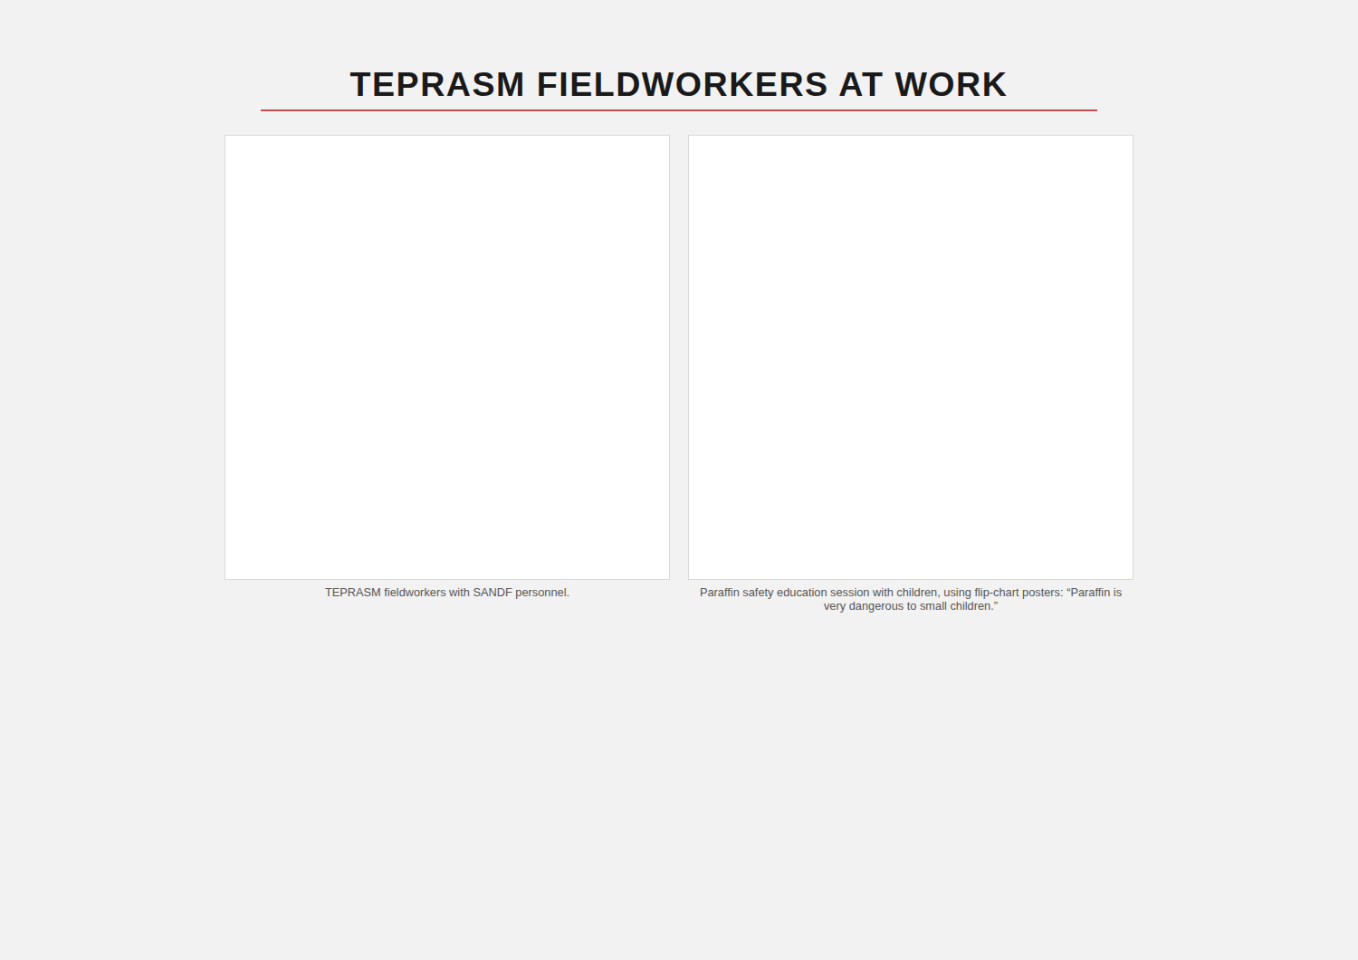TEPRASM Fieldworkers at Work
TEPRASM fieldworkers with SANDF personnel.
Paraffin safety education session with children, using flip-chart posters: “Paraffin is very dangerous to small children.”